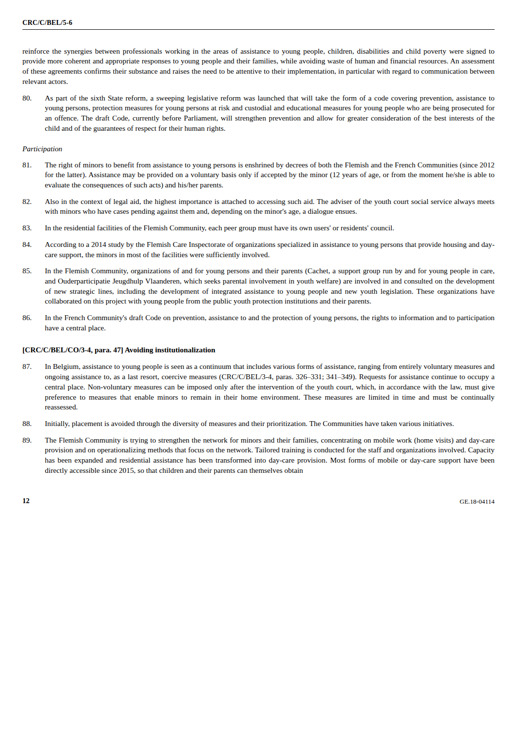CRC/C/BEL/5-6
reinforce the synergies between professionals working in the areas of assistance to young people, children, disabilities and child poverty were signed to provide more coherent and appropriate responses to young people and their families, while avoiding waste of human and financial resources. An assessment of these agreements confirms their substance and raises the need to be attentive to their implementation, in particular with regard to communication between relevant actors.
80.
As part of the sixth State reform, a sweeping legislative reform was launched that will take the form of a code covering prevention, assistance to young persons, protection measures for young persons at risk and custodial and educational measures for young people who are being prosecuted for an offence. The draft Code, currently before Parliament, will strengthen prevention and allow for greater consideration of the best interests of the child and of the guarantees of respect for their human rights.
Participation
81.
The right of minors to benefit from assistance to young persons is enshrined by decrees of both the Flemish and the French Communities (since 2012 for the latter). Assistance may be provided on a voluntary basis only if accepted by the minor (12 years of age, or from the moment he/she is able to evaluate the consequences of such acts) and his/her parents.
82.
Also in the context of legal aid, the highest importance is attached to accessing such aid. The adviser of the youth court social service always meets with minors who have cases pending against them and, depending on the minor's age, a dialogue ensues.
83.
In the residential facilities of the Flemish Community, each peer group must have its own users' or residents' council.
84.
According to a 2014 study by the Flemish Care Inspectorate of organizations specialized in assistance to young persons that provide housing and day-care support, the minors in most of the facilities were sufficiently involved.
85.
In the Flemish Community, organizations of and for young persons and their parents (Cachet, a support group run by and for young people in care, and Ouderparticipatie Jeugdhulp Vlaanderen, which seeks parental involvement in youth welfare) are involved in and consulted on the development of new strategic lines, including the development of integrated assistance to young people and new youth legislation. These organizations have collaborated on this project with young people from the public youth protection institutions and their parents.
86.
In the French Community's draft Code on prevention, assistance to and the protection of young persons, the rights to information and to participation have a central place.
[CRC/C/BEL/CO/3-4, para. 47] Avoiding institutionalization
87.
In Belgium, assistance to young people is seen as a continuum that includes various forms of assistance, ranging from entirely voluntary measures and ongoing assistance to, as a last resort, coercive measures (CRC/C/BEL/3-4, paras. 326–331; 341–349). Requests for assistance continue to occupy a central place. Non-voluntary measures can be imposed only after the intervention of the youth court, which, in accordance with the law, must give preference to measures that enable minors to remain in their home environment. These measures are limited in time and must be continually reassessed.
88.
Initially, placement is avoided through the diversity of measures and their prioritization. The Communities have taken various initiatives.
89.
The Flemish Community is trying to strengthen the network for minors and their families, concentrating on mobile work (home visits) and day-care provision and on operationalizing methods that focus on the network. Tailored training is conducted for the staff and organizations involved. Capacity has been expanded and residential assistance has been transformed into day-care provision. Most forms of mobile or day-care support have been directly accessible since 2015, so that children and their parents can themselves obtain
12
GE.18-04114